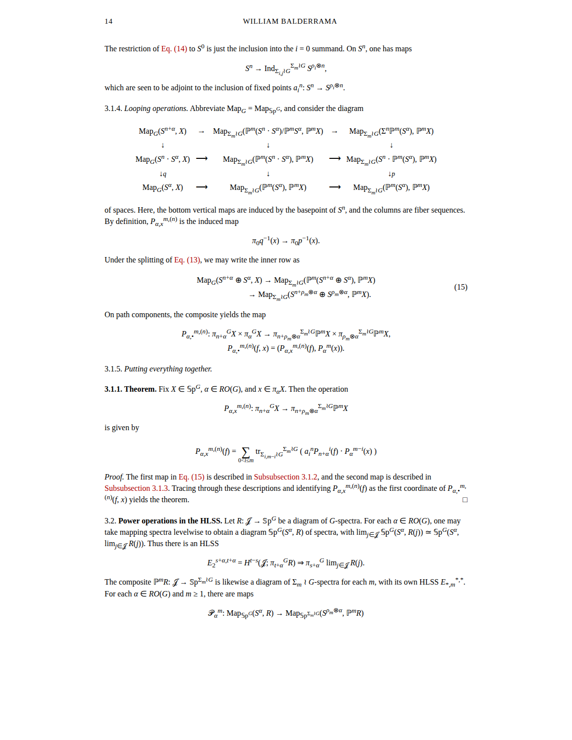14 William Balderrama
The restriction of Eq. (14) to S0 is just the inclusion into the i = 0 summand. On Sn, one has maps
Sn → IndΣi,j≀GΣm≀G Sρi⊗n,
which are seen to be adjoint to the inclusion of fixed points ain: Sn → Sρi⊗n.
3.1.4. Looping operations. Abbreviate MapG = Map𝕊pG, and consider the diagram
| Map G ( S n + α , X ) | → | Map Σ m ≀ G (ℙ m ( S n · S α )/ℙ m S α , ℙ m X ) | → | Map Σ m ≀ G (Σ n ℙ m ( S α ), ℙ m X ) |
| ↓ | | ↓ | | ↓ |
| Map G ( S n · S α , X ) | ⟶ | Map Σ m ≀ G (ℙ m ( S n · S α ), ℙ m X ) | ⟶ | Map Σ m ≀ G ( S n · ℙ m ( S α ), ℙ m X ) |
| ↓ q | | ↓ | | ↓ p |
| Map G ( S α , X ) | ⟶ | Map Σ m ≀ G (ℙ m ( S α ), ℙ m X ) | ⟶ | Map Σ m ≀ G (ℙ m ( S α ), ℙ m X ) |
of spaces. Here, the bottom vertical maps are induced by the basepoint of Sn, and the columns are fiber sequences. By definition, Pα,xm,(n) is the induced map
π0q−1(x) → π0p−1(x).
Under the splitting of Eq. (13), we may write the inner row as
MapG(Sn+α ⊕ Sα, X) → MapΣm≀G(ℙm(Sn+α ⊕ Sα), ℙmX)
→ MapΣm≀G(Sn+ρm⊗α ⊕ Sρm⊗α, ℙmX).
(15)
On path components, the composite yields the map
Pα,•m,(n): πn+αGX × παGX → πn+ρm⊗αΣm≀GℙmX × πρm⊗αΣm≀GℙmX,
Pα,•m,(n)(f, x) = (Pα,xm,(n)(f), Pαm(x)).
3.1.5. Putting everything together.
3.1.1. Theorem. Fix X ∈ 𝕊pG, α ∈ RO(G), and x ∈ παX. Then the operation
Pα,xm,(n): πn+αGX → πn+ρm⊗αΣm≀GℙmX
is given by
Pα,xm,(n)(f) = ∑ 0<i≤m trΣi,m−i≀GΣm≀G ( ainPn+αi(f) · Pαm−i(x) )
Proof. The first map in Eq. (15) is described in Subsubsection 3.1.2, and the second map is described in Subsubsection 3.1.3. Tracing through these descriptions and identifying Pα,xm,(n)(f) as the first coordinate of Pα,•m,(n)(f, x) yields the theorem. □
3.2. Power operations in the HLSS. Let R: 𝒥 → 𝕊pG be a diagram of G-spectra. For each α ∈ RO(G), one may take mapping spectra levelwise to obtain a diagram 𝕊pG(Sα, R) of spectra, with limj∈𝒥 𝕊pG(Sα, R(j)) ≃ 𝕊pG(Sα, limj∈𝒥 R(j)). Thus there is an HLSS
E2s+α,t+α = Ht−s(𝒥; πt+αGR) ⇒ πs+αG limj∈𝒥 R(j).
The composite ℙmR: 𝒥 → 𝕊pΣm≀G is likewise a diagram of Σm ≀ G-spectra for each m, with its own HLSS E*,m*,*. For each α ∈ RO(G) and m ≥ 1, there are maps
𝒫αm: Map𝕊pG(Sα, R) → Map𝕊pΣm≀G(Sρm⊗α, ℙmR)